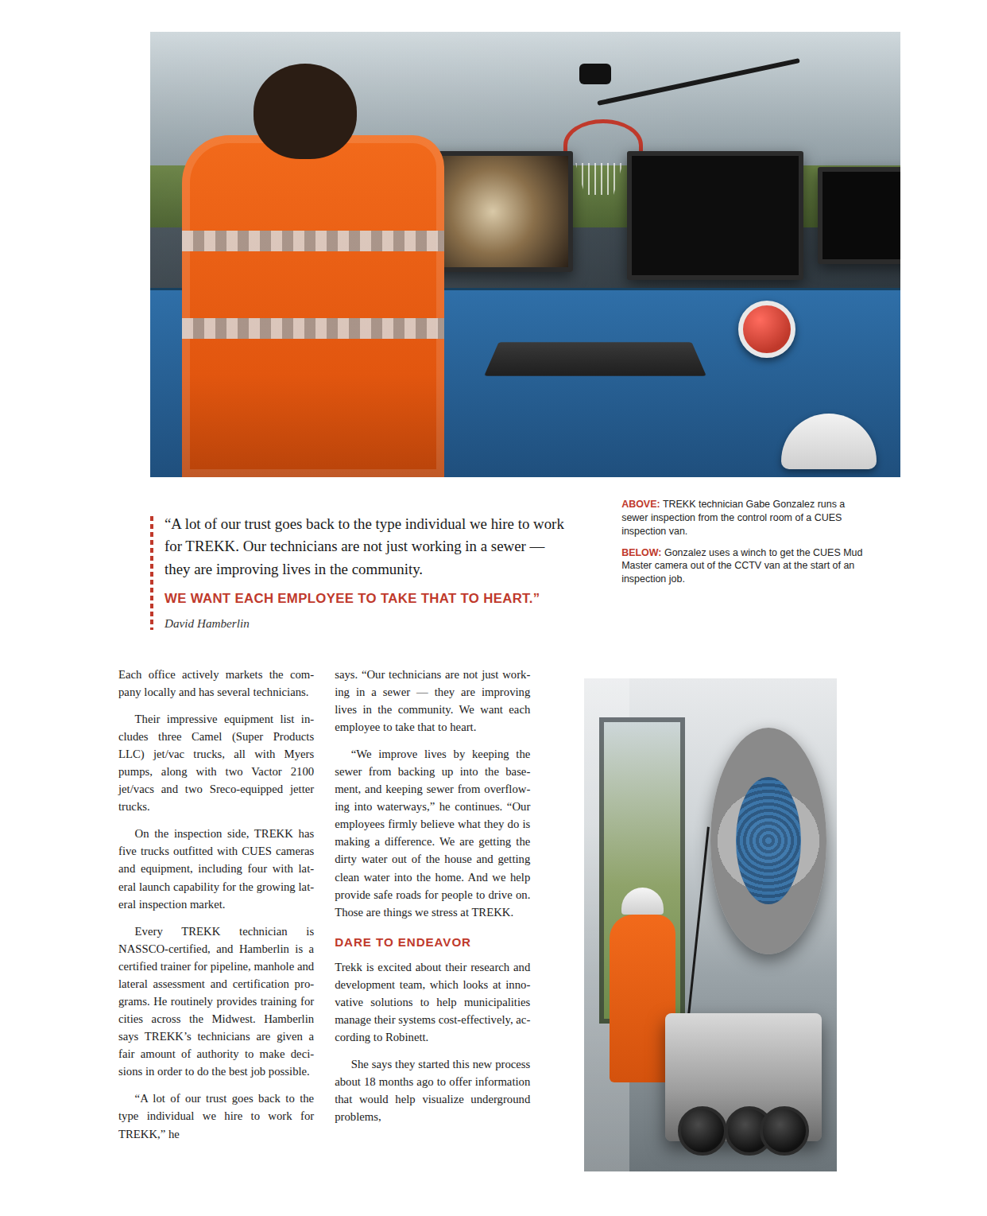“A lot of our trust goes back to the type individual we hire to work for TREKK. Our technicians are not just working in a sewer — they are improving lives in the community. WE WANT EACH EMPLOYEE TO TAKE THAT TO HEART.” David Hamberlin
ABOVE: TREKK technician Gabe Gonzalez runs a sewer inspection from the control room of a CUES inspection van.
BELOW: Gonzalez uses a winch to get the CUES Mud Master camera out of the CCTV van at the start of an inspection job.
Each office actively markets the company locally and has several technicians.
Their impressive equipment list includes three Camel (Super Products LLC) jet/vac trucks, all with Myers pumps, along with two Vactor 2100 jet/vacs and two Sreco-equipped jetter trucks.
On the inspection side, TREKK has five trucks outfitted with CUES cameras and equipment, including four with lateral launch capability for the growing lateral inspection market.
Every TREKK technician is NASSCO-certified, and Hamberlin is a certified trainer for pipeline, manhole and lateral assessment and certification programs. He routinely provides training for cities across the Midwest. Hamberlin says TREKK’s technicians are given a fair amount of authority to make decisions in order to do the best job possible.
“A lot of our trust goes back to the type individual we hire to work for TREKK,” he
says. “Our technicians are not just working in a sewer — they are improving lives in the community. We want each employee to take that to heart.
“We improve lives by keeping the sewer from backing up into the basement, and keeping sewer from overflowing into waterways,” he continues. “Our employees firmly believe what they do is making a difference. We are getting the dirty water out of the house and getting clean water into the home. And we help provide safe roads for people to drive on. Those are things we stress at TREKK.
DARE TO ENDEAVOR
Trekk is excited about their research and development team, which looks at innovative solutions to help municipalities manage their systems cost-effectively, according to Robinett.
She says they started this new process about 18 months ago to offer information that would help visualize underground problems,